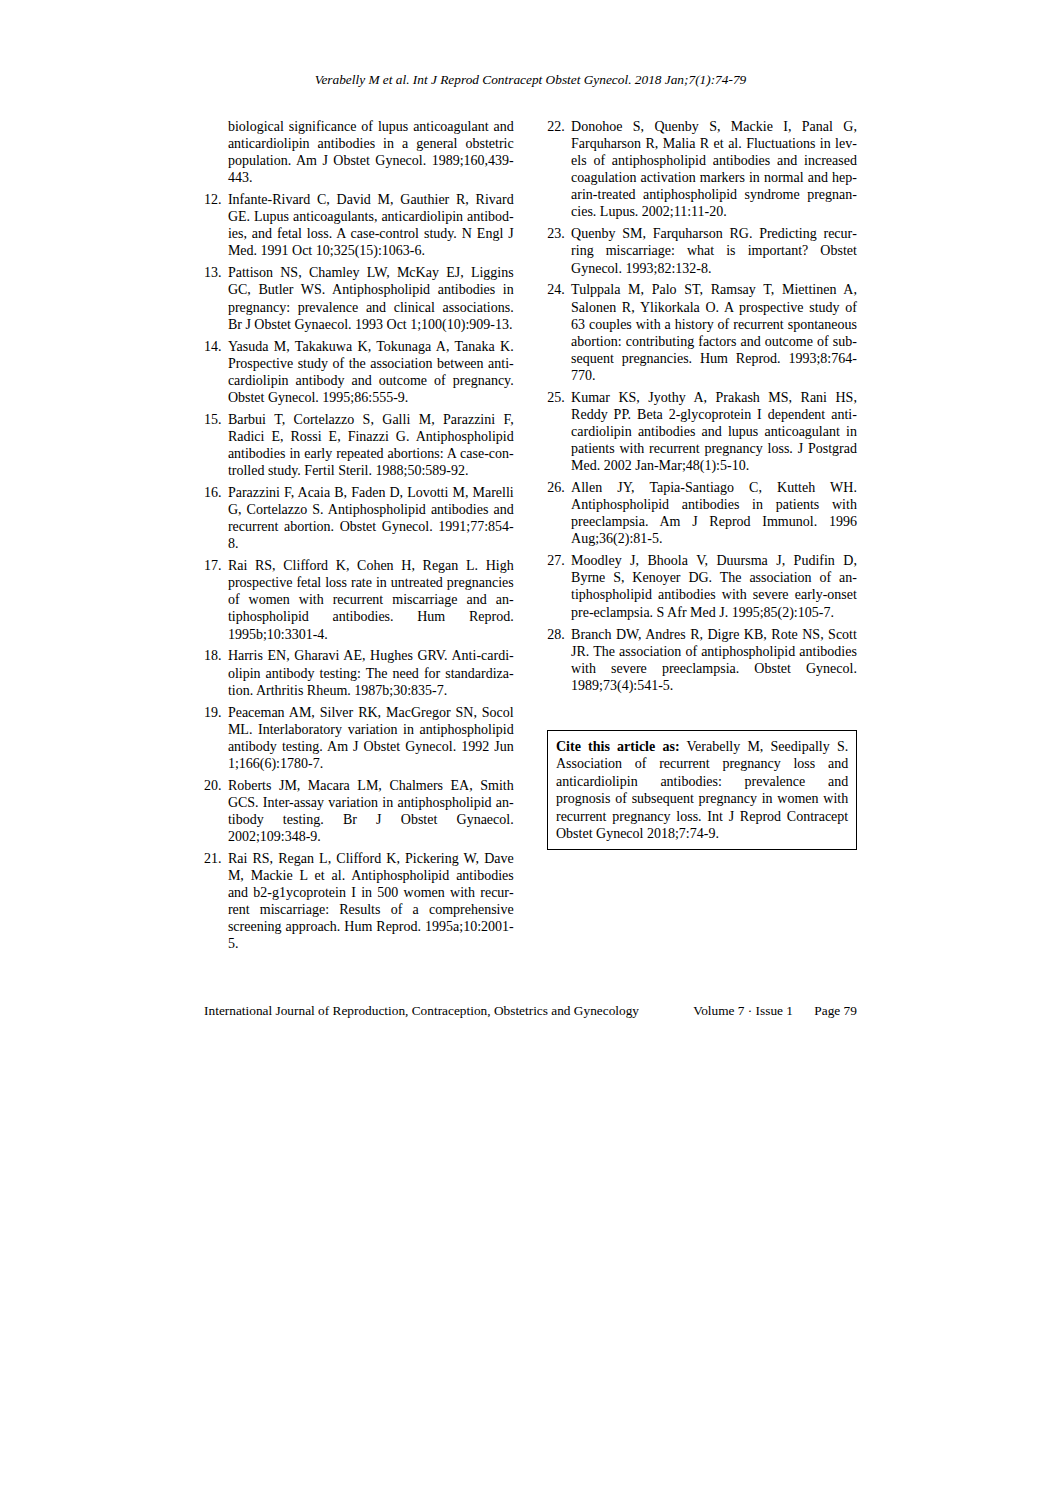Verabelly M et al. Int J Reprod Contracept Obstet Gynecol. 2018 Jan;7(1):74-79
biological significance of lupus anticoagulant and anticardiolipin antibodies in a general obstetric population. Am J Obstet Gynecol. 1989;160,439-443.
12. Infante-Rivard C, David M, Gauthier R, Rivard GE. Lupus anticoagulants, anticardiolipin antibodies, and fetal loss. A case-control study. N Engl J Med. 1991 Oct 10;325(15):1063-6.
13. Pattison NS, Chamley LW, McKay EJ, Liggins GC, Butler WS. Antiphospholipid antibodies in pregnancy: prevalence and clinical associations. Br J Obstet Gynaecol. 1993 Oct 1;100(10):909-13.
14. Yasuda M, Takakuwa K, Tokunaga A, Tanaka K. Prospective study of the association between anticardiolipin antibody and outcome of pregnancy. Obstet Gynecol. 1995;86:555-9.
15. Barbui T, Cortelazzo S, Galli M, Parazzini F, Radici E, Rossi E, Finazzi G. Antiphospholipid antibodies in early repeated abortions: A case-controlled study. Fertil Steril. 1988;50:589-92.
16. Parazzini F, Acaia B, Faden D, Lovotti M, Marelli G, Cortelazzo S. Antiphospholipid antibodies and recurrent abortion. Obstet Gynecol. 1991;77:854-8.
17. Rai RS, Clifford K, Cohen H, Regan L. High prospective fetal loss rate in untreated pregnancies of women with recurrent miscarriage and antiphospholipid antibodies. Hum Reprod. 1995b;10:3301-4.
18. Harris EN, Gharavi AE, Hughes GRV. Anti-cardiolipin antibody testing: The need for standardization. Arthritis Rheum. 1987b;30:835-7.
19. Peaceman AM, Silver RK, MacGregor SN, Socol ML. Interlaboratory variation in antiphospholipid antibody testing. Am J Obstet Gynecol. 1992 Jun 1;166(6):1780-7.
20. Roberts JM, Macara LM, Chalmers EA, Smith GCS. Inter-assay variation in antiphospholipid antibody testing. Br J Obstet Gynaecol. 2002;109:348-9.
21. Rai RS, Regan L, Clifford K, Pickering W, Dave M, Mackie L et al. Antiphospholipid antibodies and b2-g1ycoprotein I in 500 women with recurrent miscarriage: Results of a comprehensive screening approach. Hum Reprod. 1995a;10:2001-5.
22. Donohoe S, Quenby S, Mackie I, Panal G, Farquharson R, Malia R et al. Fluctuations in levels of antiphospholipid antibodies and increased coagulation activation markers in normal and heparin-treated antiphospholipid syndrome pregnancies. Lupus. 2002;11:11-20.
23. Quenby SM, Farquharson RG. Predicting recurring miscarriage: what is important? Obstet Gynecol. 1993;82:132-8.
24. Tulppala M, Palo ST, Ramsay T, Miettinen A, Salonen R, Ylikorkala O. A prospective study of 63 couples with a history of recurrent spontaneous abortion: contributing factors and outcome of subsequent pregnancies. Hum Reprod. 1993;8:764-770.
25. Kumar KS, Jyothy A, Prakash MS, Rani HS, Reddy PP. Beta 2-glycoprotein I dependent anticardiolipin antibodies and lupus anticoagulant in patients with recurrent pregnancy loss. J Postgrad Med. 2002 Jan-Mar;48(1):5-10.
26. Allen JY, Tapia-Santiago C, Kutteh WH. Antiphospholipid antibodies in patients with preeclampsia. Am J Reprod Immunol. 1996 Aug;36(2):81-5.
27. Moodley J, Bhoola V, Duursma J, Pudifin D, Byrne S, Kenoyer DG. The association of antiphospholipid antibodies with severe early-onset pre-eclampsia. S Afr Med J. 1995;85(2):105-7.
28. Branch DW, Andres R, Digre KB, Rote NS, Scott JR. The association of antiphospholipid antibodies with severe preeclampsia. Obstet Gynecol. 1989;73(4):541-5.
Cite this article as: Verabelly M, Seedipally S. Association of recurrent pregnancy loss and anticardiolipin antibodies: prevalence and prognosis of subsequent pregnancy in women with recurrent pregnancy loss. Int J Reprod Contracept Obstet Gynecol 2018;7:74-9.
International Journal of Reproduction, Contraception, Obstetrics and Gynecology
Volume 7 · Issue 1 Page 79